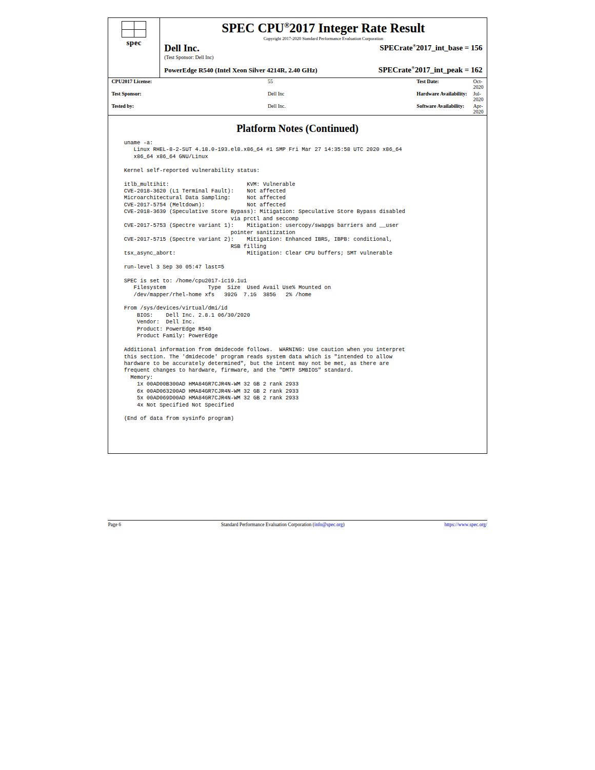spec
SPEC CPU®2017 Integer Rate Result
Copyright 2017-2020 Standard Performance Evaluation Corporation
Dell Inc.
(Test Sponsor: Dell Inc)
SPECrate®2017_int_base = 156
PowerEdge R540 (Intel Xeon Silver 4214R, 2.40 GHz)
SPECrate®2017_int_peak = 162
| CPU2017 License: | 55 | Test Date: | Oct-2020 |
| Test Sponsor: | Dell Inc | Hardware Availability: | Jul-2020 |
| Tested by: | Dell Inc. | Software Availability: | Apr-2020 |
Platform Notes (Continued)
 uname -a:
    Linux RHEL-8-2-SUT 4.18.0-193.el8.x86_64 #1 SMP Fri Mar 27 14:35:58 UTC 2020 x86_64
    x86_64 x86_64 GNU/Linux

 Kernel self-reported vulnerability status:

 itlb_multihit:                        KVM: Vulnerable
 CVE-2018-3620 (L1 Terminal Fault):    Not affected
 Microarchitectural Data Sampling:     Not affected
 CVE-2017-5754 (Meltdown):             Not affected
 CVE-2018-3639 (Speculative Store Bypass): Mitigation: Speculative Store Bypass disabled
                                  via prctl and seccomp
 CVE-2017-5753 (Spectre variant 1):    Mitigation: usercopy/swapgs barriers and __user
                                  pointer sanitization
 CVE-2017-5715 (Spectre variant 2):    Mitigation: Enhanced IBRS, IBPB: conditional,
                                  RSB filling
 tsx_async_abort:                      Mitigation: Clear CPU buffers; SMT vulnerable

 run-level 3 Sep 30 05:47 last=5

 SPEC is set to: /home/cpu2017-ic19.1u1
    Filesystem             Type  Size  Used Avail Use% Mounted on
    /dev/mapper/rhel-home xfs   392G  7.1G  385G   2% /home

 From /sys/devices/virtual/dmi/id
     BIOS:    Dell Inc. 2.8.1 06/30/2020
     Vendor:  Dell Inc.
     Product: PowerEdge R540
     Product Family: PowerEdge

 Additional information from dmidecode follows.  WARNING: Use caution when you interpret
 this section. The 'dmidecode' program reads system data which is "intended to allow
 hardware to be accurately determined", but the intent may not be met, as there are
 frequent changes to hardware, firmware, and the "DMTF SMBIOS" standard.
   Memory:
     1x 00AD00B300AD HMA84GR7CJR4N-WM 32 GB 2 rank 2933
     6x 00AD063200AD HMA84GR7CJR4N-WM 32 GB 2 rank 2933
     5x 00AD069D00AD HMA84GR7CJR4N-WM 32 GB 2 rank 2933
     4x Not Specified Not Specified

 (End of data from sysinfo program)
Page 6
Standard Performance Evaluation Corporation (info@spec.org)
https://www.spec.org/